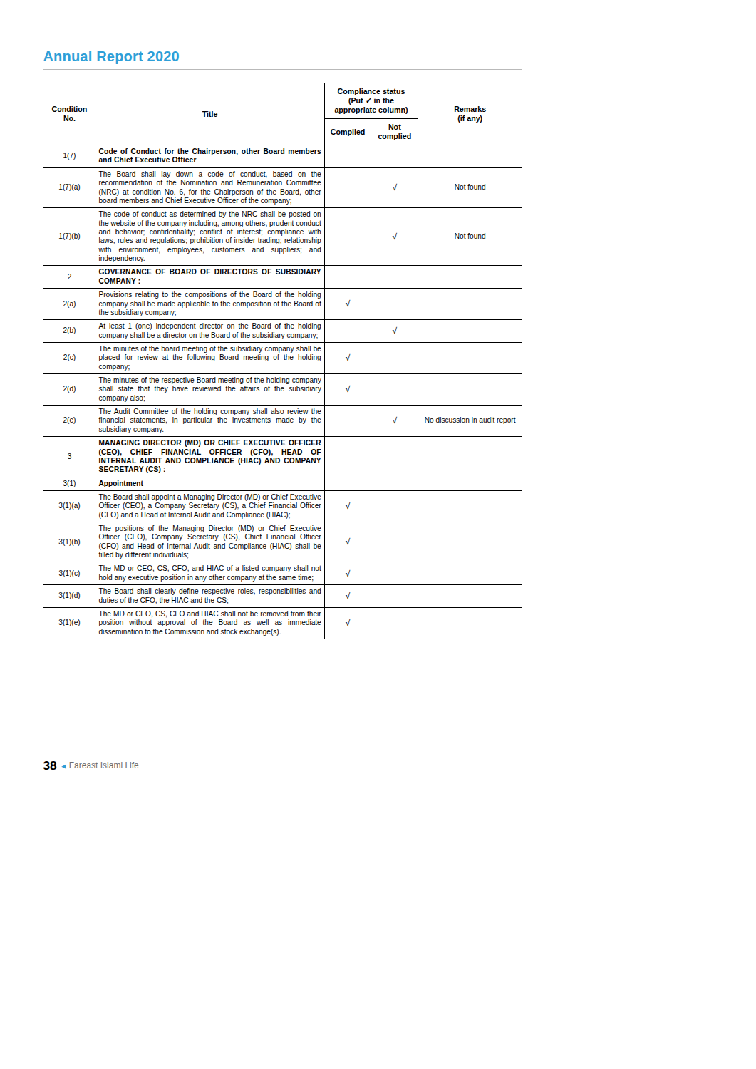Annual Report 2020
| Condition No. | Title | Compliance status (Put ✓ in the appropriate column) | Remarks (if any) |
| --- | --- | --- | --- |
| Complied | Not complied |
| 1(7) | Code of Conduct for the Chairperson, other Board members and Chief Executive Officer | | | |
| 1(7)(a) | The Board shall lay down a code of conduct, based on the recommendation of the Nomination and Remuneration Committee (NRC) at condition No. 6, for the Chairperson of the Board, other board members and Chief Executive Officer of the company; | | √ | Not found |
| 1(7)(b) | The code of conduct as determined by the NRC shall be posted on the website of the company including, among others, prudent conduct and behavior; confidentiality; conflict of interest; compliance with laws, rules and regulations; prohibition of insider trading; relationship with environment, employees, customers and suppliers; and independency. | | √ | Not found |
| 2 | GOVERNANCE OF BOARD OF DIRECTORS OF SUBSIDIARY COMPANY : | | | |
| 2(a) | Provisions relating to the compositions of the Board of the holding company shall be made applicable to the composition of the Board of the subsidiary company; | √ | | |
| 2(b) | At least 1 (one) independent director on the Board of the holding company shall be a director on the Board of the subsidiary company; | | √ | |
| 2(c) | The minutes of the board meeting of the subsidiary company shall be placed for review at the following Board meeting of the holding company; | √ | | |
| 2(d) | The minutes of the respective Board meeting of the holding company shall state that they have reviewed the affairs of the subsidiary company also; | √ | | |
| 2(e) | The Audit Committee of the holding company shall also review the financial statements, in particular the investments made by the subsidiary company. | | √ | No discussion in audit report |
| 3 | MANAGING DIRECTOR (MD) OR CHIEF EXECUTIVE OFFICER (CEO), CHIEF FINANCIAL OFFICER (CFO), HEAD OF INTERNAL AUDIT AND COMPLIANCE (HIAC) AND COMPANY SECRETARY (CS) : | | | |
| 3(1) | Appointment | | | |
| 3(1)(a) | The Board shall appoint a Managing Director (MD) or Chief Executive Officer (CEO), a Company Secretary (CS), a Chief Financial Officer (CFO) and a Head of Internal Audit and Compliance (HIAC); | √ | | |
| 3(1)(b) | The positions of the Managing Director (MD) or Chief Executive Officer (CEO), Company Secretary (CS), Chief Financial Officer (CFO) and Head of Internal Audit and Compliance (HIAC) shall be filled by different individuals; | √ | | |
| 3(1)(c) | The MD or CEO, CS, CFO, and HIAC of a listed company shall not hold any executive position in any other company at the same time; | √ | | |
| 3(1)(d) | The Board shall clearly define respective roles, responsibilities and duties of the CFO, the HIAC and the CS; | √ | | |
| 3(1)(e) | The MD or CEO, CS, CFO and HIAC shall not be removed from their position without approval of the Board as well as immediate dissemination to the Commission and stock exchange(s). | √ | | |
38 ◂ Fareast Islami Life